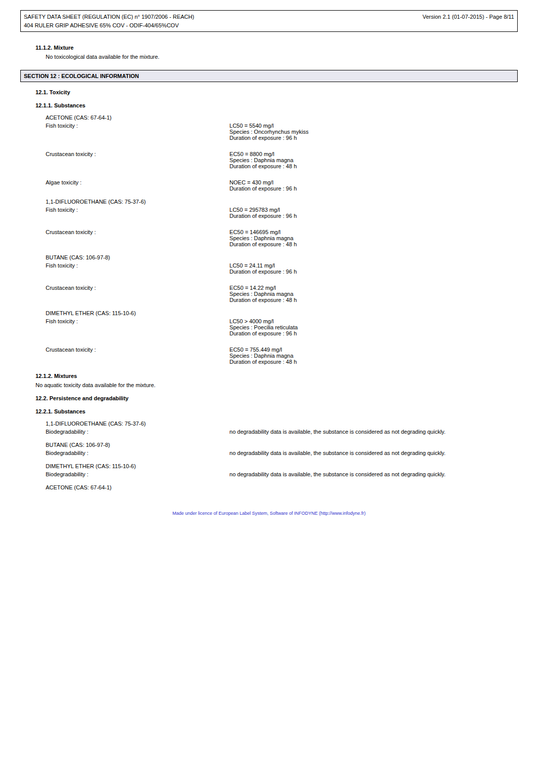SAFETY DATA SHEET (REGULATION (EC) n° 1907/2006 - REACH)
404 RULER GRIP ADHESIVE 65% COV - ODIF-404/65%COV
Version 2.1 (01-07-2015) - Page 8/11
11.1.2. Mixture
No toxicological data available for the mixture.
SECTION 12 : ECOLOGICAL INFORMATION
12.1. Toxicity
12.1.1. Substances
ACETONE (CAS: 67-64-1)
| Fish toxicity : | LC50 = 5540 mg/l Species : Oncorhynchus mykiss Duration of exposure : 96 h |
| Crustacean toxicity : | EC50 = 8800 mg/l Species : Daphnia magna Duration of exposure : 48 h |
| Algae toxicity : | NOEC = 430 mg/l Duration of exposure : 96 h |
1,1-DIFLUOROETHANE (CAS: 75-37-6)
| Fish toxicity : | LC50 = 295783 mg/l Duration of exposure : 96 h |
| Crustacean toxicity : | EC50 = 146695 mg/l Species : Daphnia magna Duration of exposure : 48 h |
BUTANE (CAS: 106-97-8)
| Fish toxicity : | LC50 = 24.11 mg/l Duration of exposure : 96 h |
| Crustacean toxicity : | EC50 = 14.22 mg/l Species : Daphnia magna Duration of exposure : 48 h |
DIMETHYL ETHER (CAS: 115-10-6)
| Fish toxicity : | LC50 > 4000 mg/l Species : Poecilia reticulata Duration of exposure : 96 h |
| Crustacean toxicity : | EC50 = 755.449 mg/l Species : Daphnia magna Duration of exposure : 48 h |
12.1.2. Mixtures
No aquatic toxicity data available for the mixture.
12.2. Persistence and degradability
12.2.1. Substances
1,1-DIFLUOROETHANE (CAS: 75-37-6)
| Biodegradability : | no degradability data is available, the substance is considered as not degrading quickly. |
BUTANE (CAS: 106-97-8)
| Biodegradability : | no degradability data is available, the substance is considered as not degrading quickly. |
DIMETHYL ETHER (CAS: 115-10-6)
| Biodegradability : | no degradability data is available, the substance is considered as not degrading quickly. |
ACETONE (CAS: 67-64-1)
Made under licence of European Label System, Software of INFODYNE (http://www.infodyne.fr)